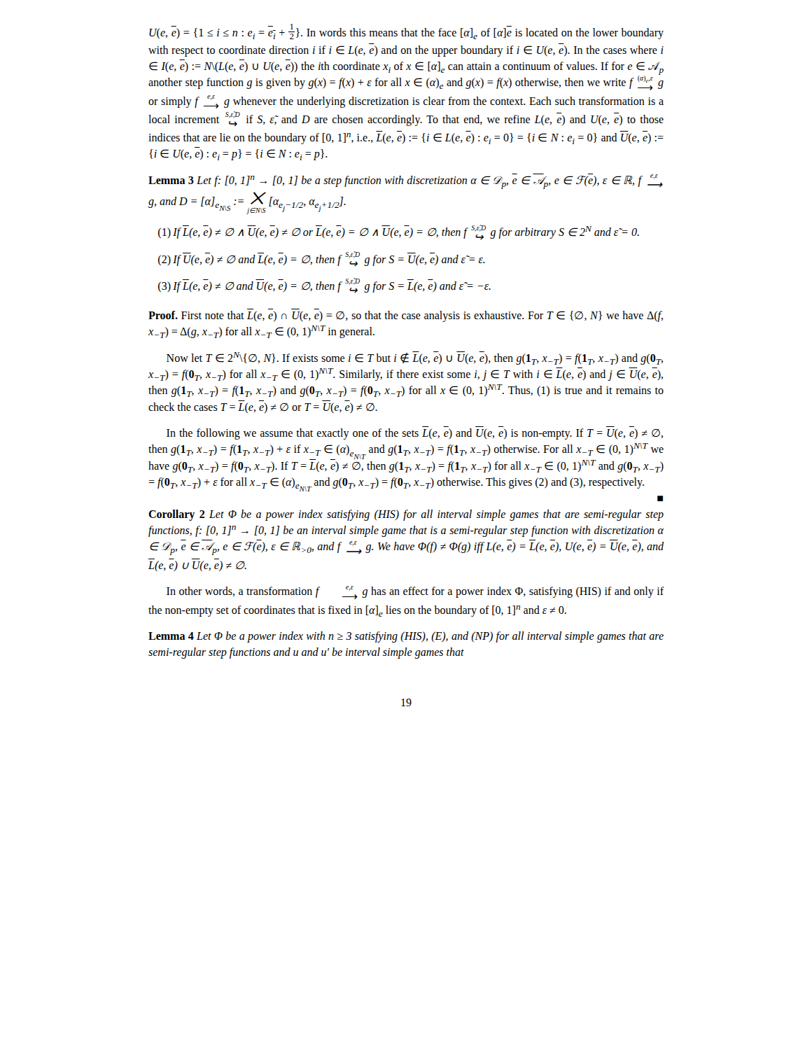U(e, e) = {1 ≤ i ≤ n : ei = ei + 12}. In words this means that the face [α]e of [α]e is located on the lower boundary with respect to coordinate direction i if i ∈ L(e, e) and on the upper boundary if i ∈ U(e, e). In the cases where i ∈ I(e, e) := N\(L(e, e) ∪ U(e, e)) the ith coordinate xi of x ∈ [α]e can attain a continuum of values. If for e ∈ 𝒜p another step function g is given by g(x) = f(x) + ε for all x ∈ (α)e and g(x) = f(x) otherwise, then we write f (α)e,ε⟶ g or simply f e,ε⟶ g whenever the underlying discretization is clear from the context. Each such transformation is a local increment S,ε̃,D↪ if S, ε̃, and D are chosen accordingly. To that end, we refine L(e, e) and U(e, e) to those indices that are lie on the boundary of [0, 1]n, i.e., L(e, e) := {i ∈ L(e, e) : ei = 0} = {i ∈ N : ei = 0} and U(e, e) := {i ∈ U(e, e) : ei = p} = {i ∈ N : ei = p}.
Lemma 3 Let f: [0, 1]n → [0, 1] be a step function with discretization α ∈ 𝒟p, e ∈ 𝒜p, e ∈ ℱ(e), ε ∈ ℝ, f e,ε⟶ g, and D = [α]eN\S := ⨉j∈N\S [αej−1/2, αej+1/2].
(1) If L(e, e) ≠ ∅ ∧ U(e, e) ≠ ∅ or L(e, e) = ∅ ∧ U(e, e) = ∅, then f S,ε̃,D↪ g for arbitrary S ∈ 2N and ε̃ = 0.
(2) If U(e, e) ≠ ∅ and L(e, e) = ∅, then f S,ε̃,D↪ g for S = U(e, e) and ε̃ = ε.
(3) If L(e, e) ≠ ∅ and U(e, e) = ∅, then f S,ε̃,D↪ g for S = L(e, e) and ε̃ = −ε.
Proof. First note that L(e, e) ∩ U(e, e) = ∅, so that the case analysis is exhaustive. For T ∈ {∅, N} we have Δ(f, x−T) = Δ(g, x−T) for all x−T ∈ (0, 1)N\T in general.
Now let T ∈ 2N\{∅, N}. If exists some i ∈ T but i ∉ L(e, e) ∪ U(e, e), then g(1T, x−T) = f(1T, x−T) and g(0T, x−T) = f(0T, x−T) for all x−T ∈ (0, 1)N\T. Similarly, if there exist some i, j ∈ T with i ∈ L(e, e) and j ∈ U(e, e), then g(1T, x−T) = f(1T, x−T) and g(0T, x−T) = f(0T, x−T) for all x ∈ (0, 1)N\T. Thus, (1) is true and it remains to check the cases T = L(e, e) ≠ ∅ or T = U(e, e) ≠ ∅.
In the following we assume that exactly one of the sets L(e, e) and U(e, e) is non-empty. If T = U(e, e) ≠ ∅, then g(1T, x−T) = f(1T, x−T) + ε if x−T ∈ (α)eN\T and g(1T, x−T) = f(1T, x−T) otherwise. For all x−T ∈ (0, 1)N\T we have g(0T, x−T) = f(0T, x−T). If T = L(e, e) ≠ ∅, then g(1T, x−T) = f(1T, x−T) for all x−T ∈ (0, 1)N\T and g(0T, x−T) = f(0T, x−T) + ε for all x−T ∈ (α)eN\T and g(0T, x−T) = f(0T, x−T) otherwise. This gives (2) and (3), respectively. ■
Corollary 2 Let Φ be a power index satisfying (HIS) for all interval simple games that are semi-regular step functions, f: [0, 1]n → [0, 1] be an interval simple game that is a semi-regular step function with discretization α ∈ 𝒟p, e ∈ 𝒜p, e ∈ ℱ(e), ε ∈ ℝ>0, and f e,ε⟶ g. We have Φ(f) ≠ Φ(g) iff L(e, e) = L(e, e), U(e, e) = U(e, e), and L(e, e) ∪ U(e, e) ≠ ∅.
In other words, a transformation f e,ε⟶ g has an effect for a power index Φ, satisfying (HIS) if and only if the non-empty set of coordinates that is fixed in [α]e lies on the boundary of [0, 1]n and ε ≠ 0.
Lemma 4 Let Φ be a power index with n ≥ 3 satisfying (HIS), (E), and (NP) for all interval simple games that are semi-regular step functions and u and u′ be interval simple games that
19